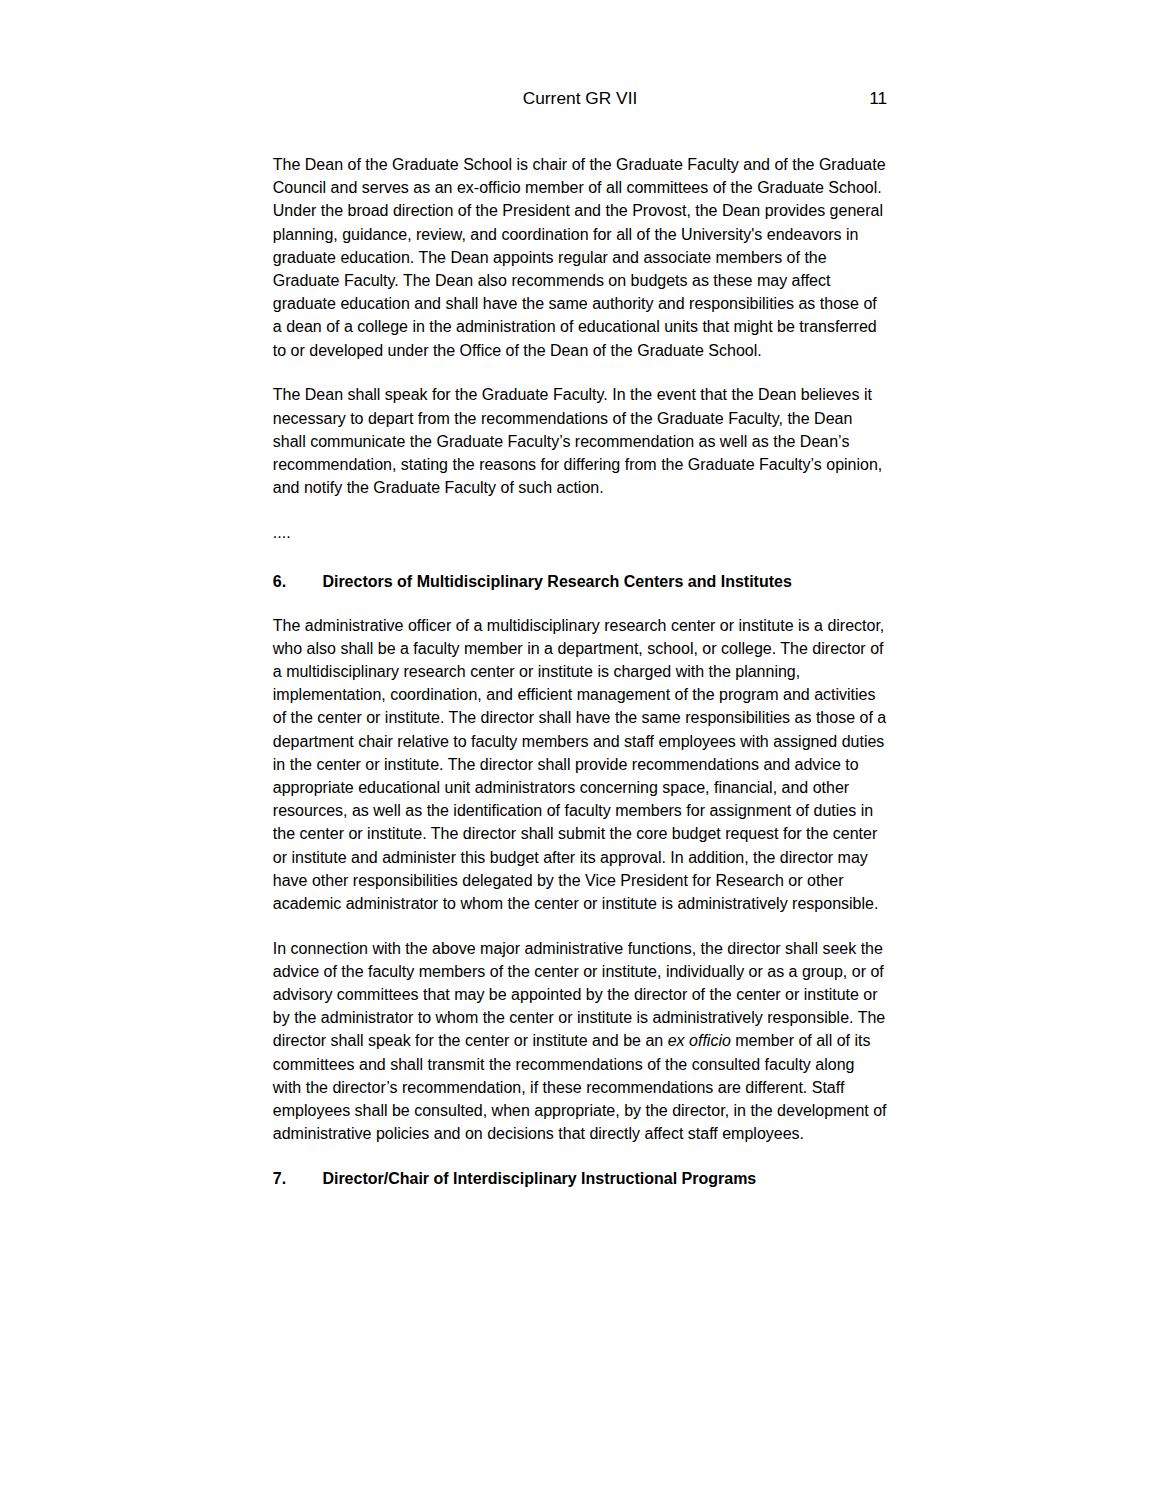Current GR VII 11
The Dean of the Graduate School is chair of the Graduate Faculty and of the Graduate Council and serves as an ex-officio member of all committees of the Graduate School. Under the broad direction of the President and the Provost, the Dean provides general planning, guidance, review, and coordination for all of the University's endeavors in graduate education. The Dean appoints regular and associate members of the Graduate Faculty. The Dean also recommends on budgets as these may affect graduate education and shall have the same authority and responsibilities as those of a dean of a college in the administration of educational units that might be transferred to or developed under the Office of the Dean of the Graduate School.
The Dean shall speak for the Graduate Faculty. In the event that the Dean believes it necessary to depart from the recommendations of the Graduate Faculty, the Dean shall communicate the Graduate Faculty’s recommendation as well as the Dean’s recommendation, stating the reasons for differing from the Graduate Faculty’s opinion, and notify the Graduate Faculty of such action.
....
6. Directors of Multidisciplinary Research Centers and Institutes
The administrative officer of a multidisciplinary research center or institute is a director, who also shall be a faculty member in a department, school, or college. The director of a multidisciplinary research center or institute is charged with the planning, implementation, coordination, and efficient management of the program and activities of the center or institute. The director shall have the same responsibilities as those of a department chair relative to faculty members and staff employees with assigned duties in the center or institute. The director shall provide recommendations and advice to appropriate educational unit administrators concerning space, financial, and other resources, as well as the identification of faculty members for assignment of duties in the center or institute. The director shall submit the core budget request for the center or institute and administer this budget after its approval. In addition, the director may have other responsibilities delegated by the Vice President for Research or other academic administrator to whom the center or institute is administratively responsible.
In connection with the above major administrative functions, the director shall seek the advice of the faculty members of the center or institute, individually or as a group, or of advisory committees that may be appointed by the director of the center or institute or by the administrator to whom the center or institute is administratively responsible. The director shall speak for the center or institute and be an ex officio member of all of its committees and shall transmit the recommendations of the consulted faculty along with the director’s recommendation, if these recommendations are different. Staff employees shall be consulted, when appropriate, by the director, in the development of administrative policies and on decisions that directly affect staff employees.
7. Director/Chair of Interdisciplinary Instructional Programs